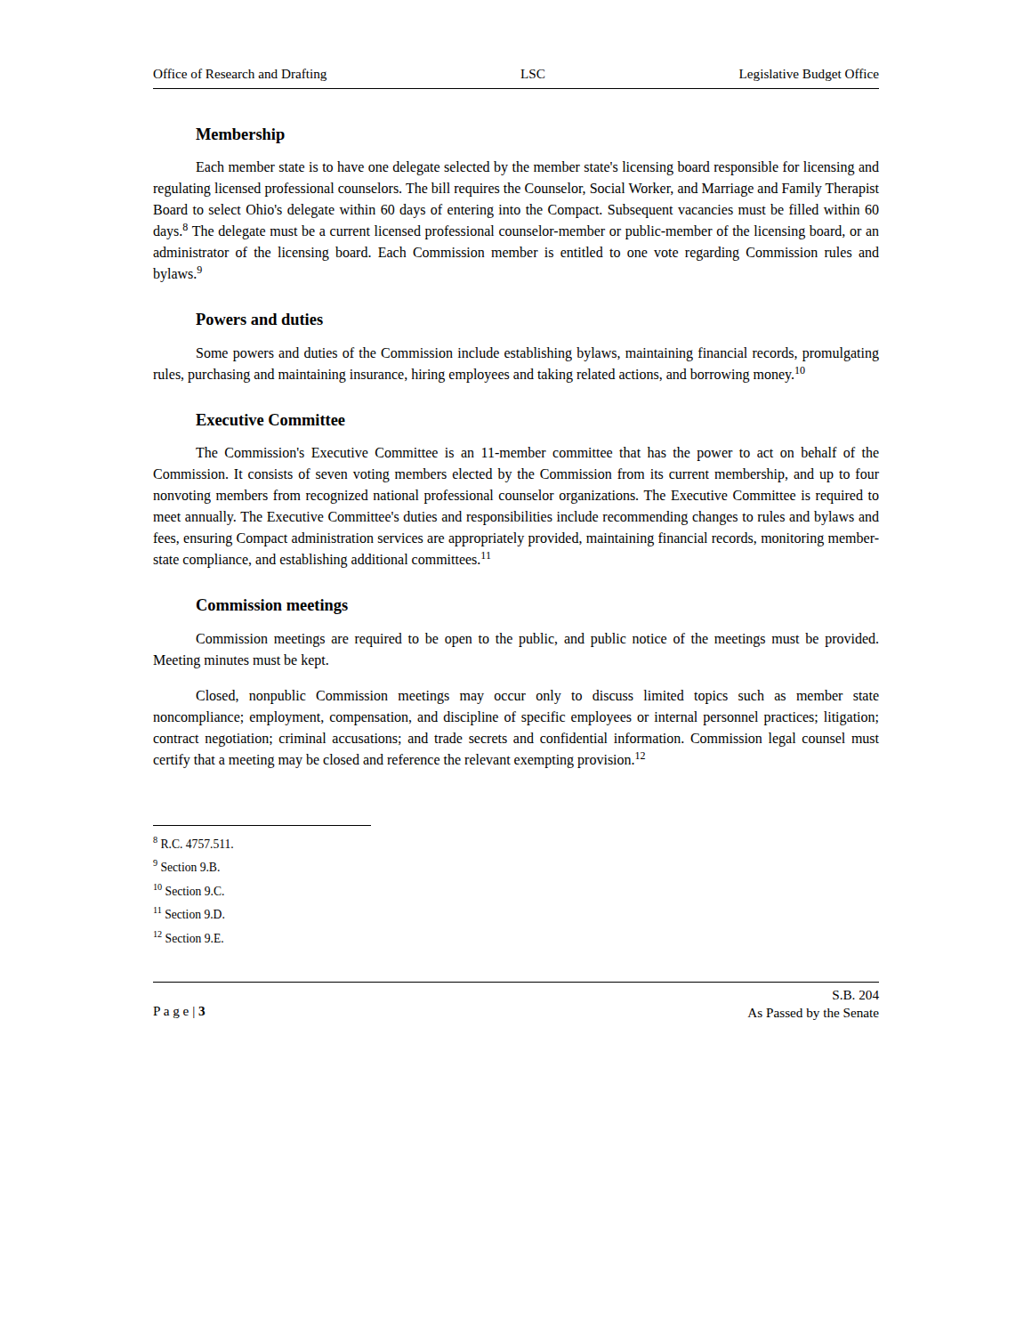Office of Research and Drafting
LSC
Legislative Budget Office
Membership
Each member state is to have one delegate selected by the member state's licensing board responsible for licensing and regulating licensed professional counselors. The bill requires the Counselor, Social Worker, and Marriage and Family Therapist Board to select Ohio's delegate within 60 days of entering into the Compact. Subsequent vacancies must be filled within 60 days.8 The delegate must be a current licensed professional counselor-member or public-member of the licensing board, or an administrator of the licensing board. Each Commission member is entitled to one vote regarding Commission rules and bylaws.9
Powers and duties
Some powers and duties of the Commission include establishing bylaws, maintaining financial records, promulgating rules, purchasing and maintaining insurance, hiring employees and taking related actions, and borrowing money.10
Executive Committee
The Commission's Executive Committee is an 11-member committee that has the power to act on behalf of the Commission. It consists of seven voting members elected by the Commission from its current membership, and up to four nonvoting members from recognized national professional counselor organizations. The Executive Committee is required to meet annually. The Executive Committee's duties and responsibilities include recommending changes to rules and bylaws and fees, ensuring Compact administration services are appropriately provided, maintaining financial records, monitoring member-state compliance, and establishing additional committees.11
Commission meetings
Commission meetings are required to be open to the public, and public notice of the meetings must be provided. Meeting minutes must be kept.
Closed, nonpublic Commission meetings may occur only to discuss limited topics such as member state noncompliance; employment, compensation, and discipline of specific employees or internal personnel practices; litigation; contract negotiation; criminal accusations; and trade secrets and confidential information. Commission legal counsel must certify that a meeting may be closed and reference the relevant exempting provision.12
8 R.C. 4757.511.
9 Section 9.B.
10 Section 9.C.
11 Section 9.D.
12 Section 9.E.
P a g e | 3
S.B. 204
As Passed by the Senate